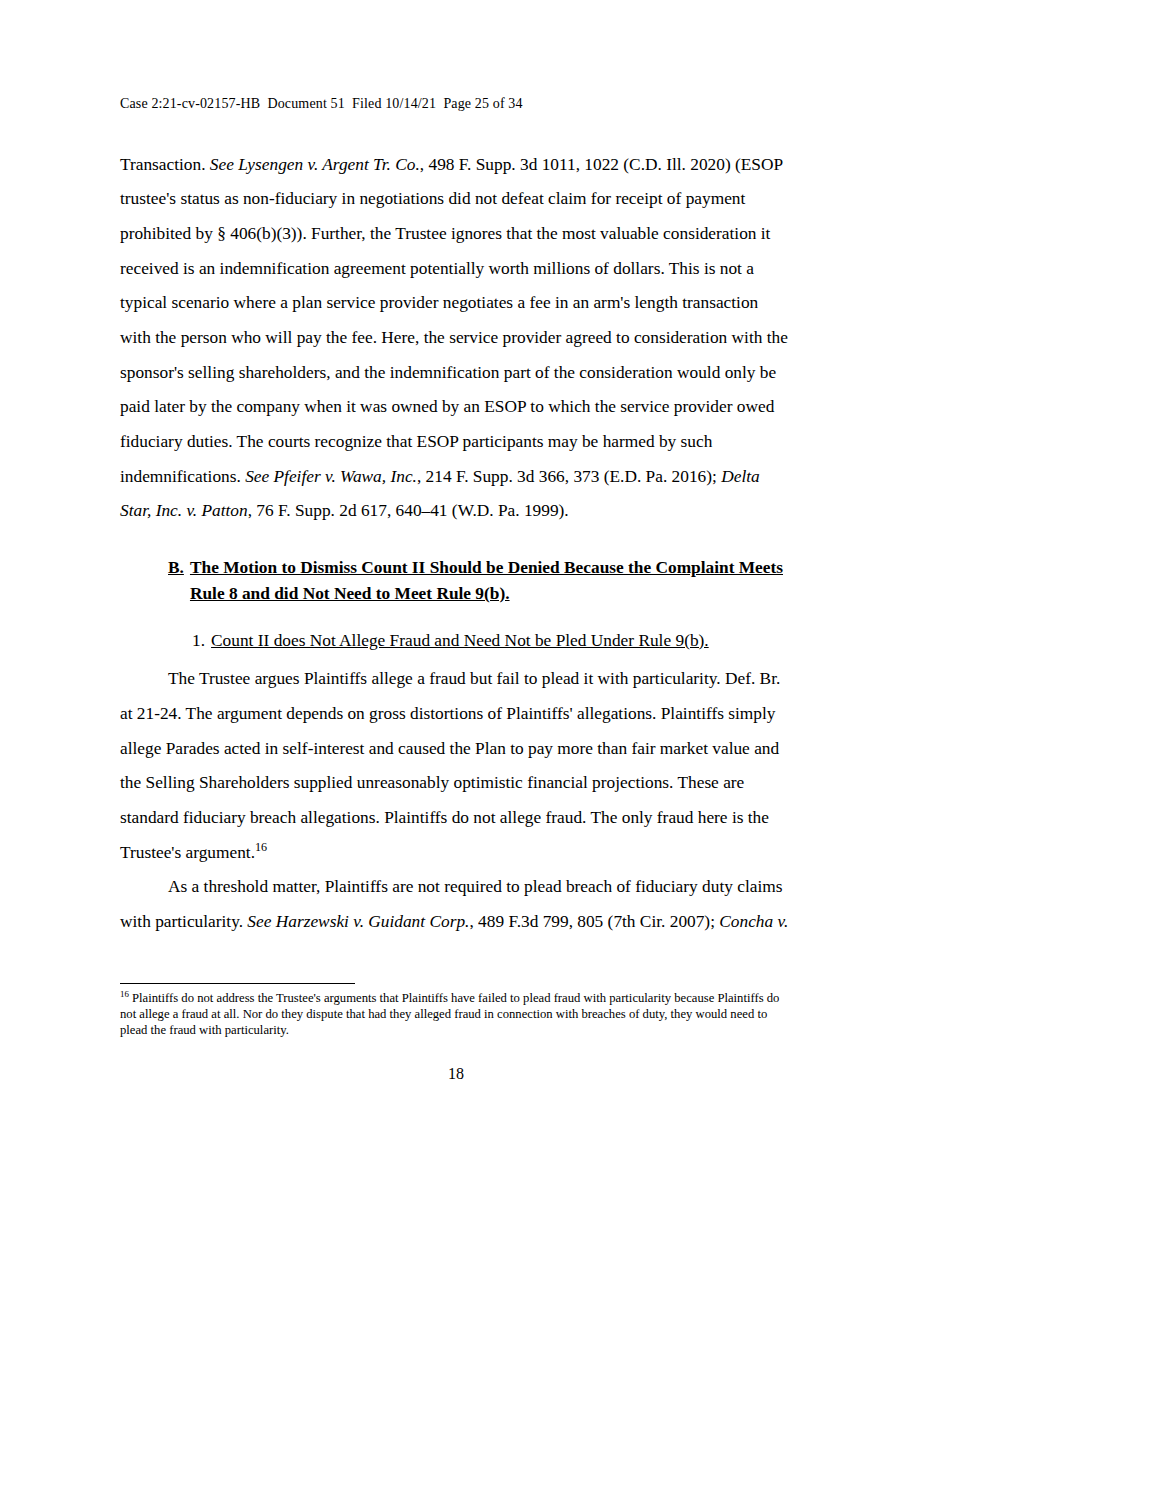Case 2:21-cv-02157-HB Document 51 Filed 10/14/21 Page 25 of 34
Transaction. See Lysengen v. Argent Tr. Co., 498 F. Supp. 3d 1011, 1022 (C.D. Ill. 2020) (ESOP trustee's status as non-fiduciary in negotiations did not defeat claim for receipt of payment prohibited by § 406(b)(3)). Further, the Trustee ignores that the most valuable consideration it received is an indemnification agreement potentially worth millions of dollars. This is not a typical scenario where a plan service provider negotiates a fee in an arm's length transaction with the person who will pay the fee. Here, the service provider agreed to consideration with the sponsor's selling shareholders, and the indemnification part of the consideration would only be paid later by the company when it was owned by an ESOP to which the service provider owed fiduciary duties. The courts recognize that ESOP participants may be harmed by such indemnifications. See Pfeifer v. Wawa, Inc., 214 F. Supp. 3d 366, 373 (E.D. Pa. 2016); Delta Star, Inc. v. Patton, 76 F. Supp. 2d 617, 640–41 (W.D. Pa. 1999).
B. The Motion to Dismiss Count II Should be Denied Because the Complaint Meets Rule 8 and did Not Need to Meet Rule 9(b).
1. Count II does Not Allege Fraud and Need Not be Pled Under Rule 9(b).
The Trustee argues Plaintiffs allege a fraud but fail to plead it with particularity. Def. Br. at 21-24. The argument depends on gross distortions of Plaintiffs' allegations. Plaintiffs simply allege Parades acted in self-interest and caused the Plan to pay more than fair market value and the Selling Shareholders supplied unreasonably optimistic financial projections. These are standard fiduciary breach allegations. Plaintiffs do not allege fraud. The only fraud here is the Trustee's argument.16
As a threshold matter, Plaintiffs are not required to plead breach of fiduciary duty claims with particularity. See Harzewski v. Guidant Corp., 489 F.3d 799, 805 (7th Cir. 2007); Concha v.
16 Plaintiffs do not address the Trustee's arguments that Plaintiffs have failed to plead fraud with particularity because Plaintiffs do not allege a fraud at all. Nor do they dispute that had they alleged fraud in connection with breaches of duty, they would need to plead the fraud with particularity.
18